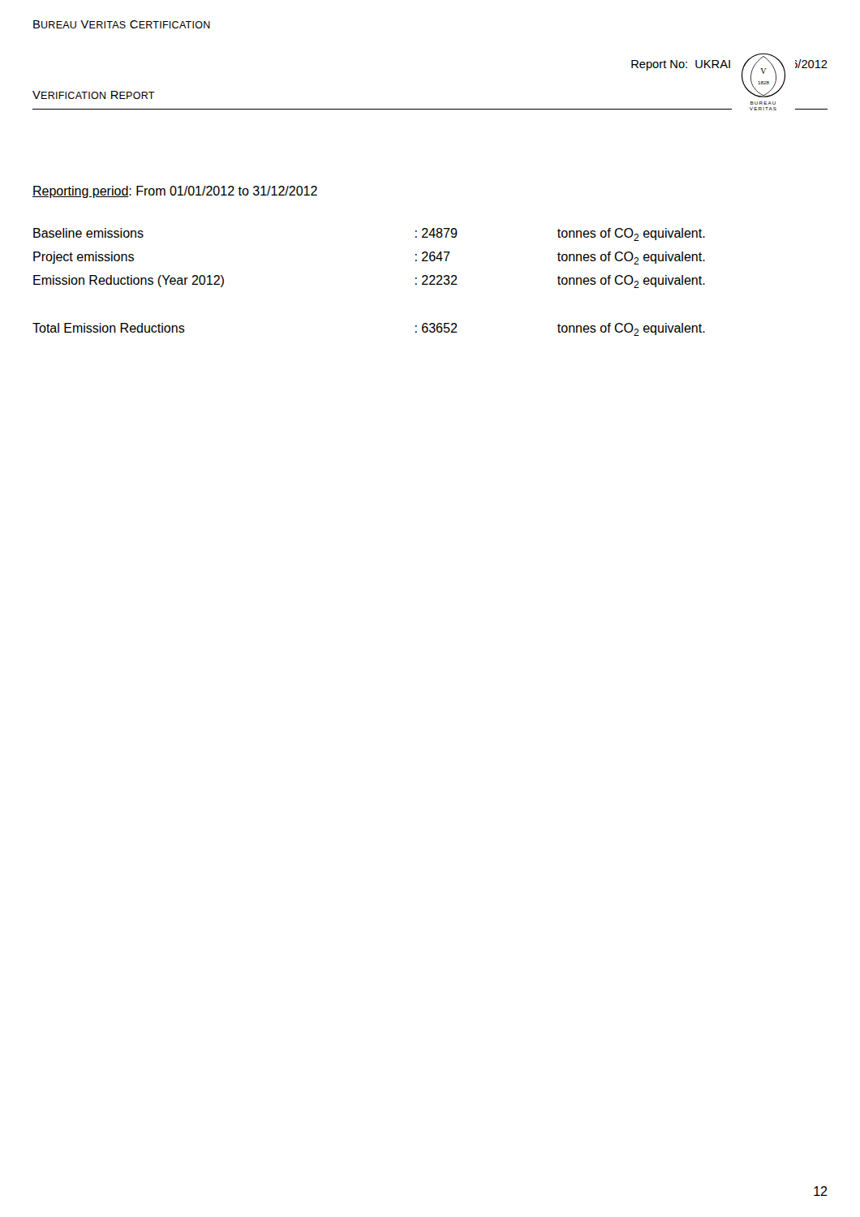BUREAU VERITAS CERTIFICATION
Report No: UKRAINE-ver/0636/2012
VERIFICATION REPORT
V 1828 BUREAU VERITAS
Reporting period: From 01/01/2012 to 31/12/2012
| Baseline emissions | : 24879 | tonnes of CO 2 equivalent. |
| Project emissions | : 2647 | tonnes of CO 2 equivalent. |
| Emission Reductions (Year 2012) | : 22232 | tonnes of CO 2 equivalent. |
| Total Emission Reductions | : 63652 | tonnes of CO 2 equivalent. |
12